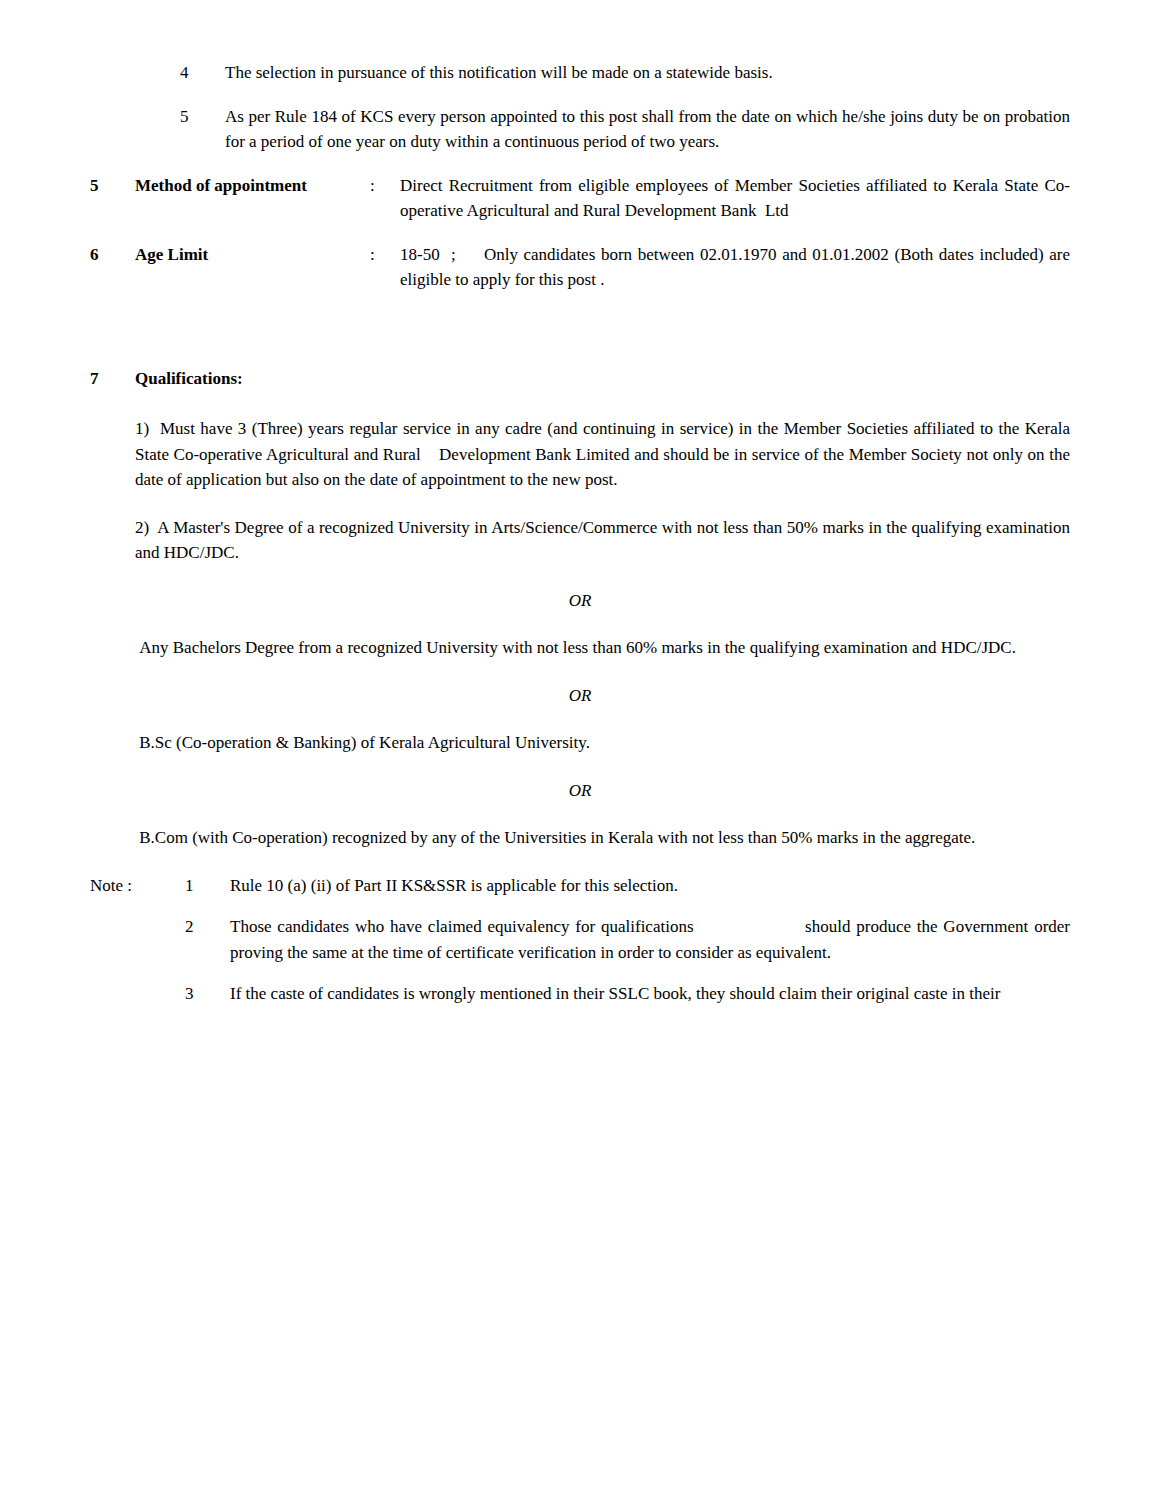4
The selection in pursuance of this notification will be made on a statewide basis.
5
As per Rule 184 of KCS every person appointed to this post shall from the date on which he/she joins duty be on probation for a period of one year on duty within a continuous period of two years.
5
Method of appointment
:
Direct Recruitment from eligible employees of Member Societies affiliated to Kerala State Co-operative Agricultural and Rural Development Bank Ltd
6
Age Limit
:
18-50 ; Only candidates born between 02.01.1970 and 01.01.2002 (Both dates included) are eligible to apply for this post .
7
Qualifications:
1) Must have 3 (Three) years regular service in any cadre (and continuing in service) in the Member Societies affiliated to the Kerala State Co-operative Agricultural and Rural Development Bank Limited and should be in service of the Member Society not only on the date of application but also on the date of appointment to the new post.
2) A Master's Degree of a recognized University in Arts/Science/Commerce with not less than 50% marks in the qualifying examination and HDC/JDC.
OR
Any Bachelors Degree from a recognized University with not less than 60% marks in the qualifying examination and HDC/JDC.
OR
B.Sc (Co-operation & Banking) of Kerala Agricultural University.
OR
B.Com (with Co-operation) recognized by any of the Universities in Kerala with not less than 50% marks in the aggregate.
Note :
1
Rule 10 (a) (ii) of Part II KS&SSR is applicable for this selection.
2
Those candidates who have claimed equivalency for qualifications should produce the Government order proving the same at the time of certificate verification in order to consider as equivalent.
3
If the caste of candidates is wrongly mentioned in their SSLC book, they should claim their original caste in their